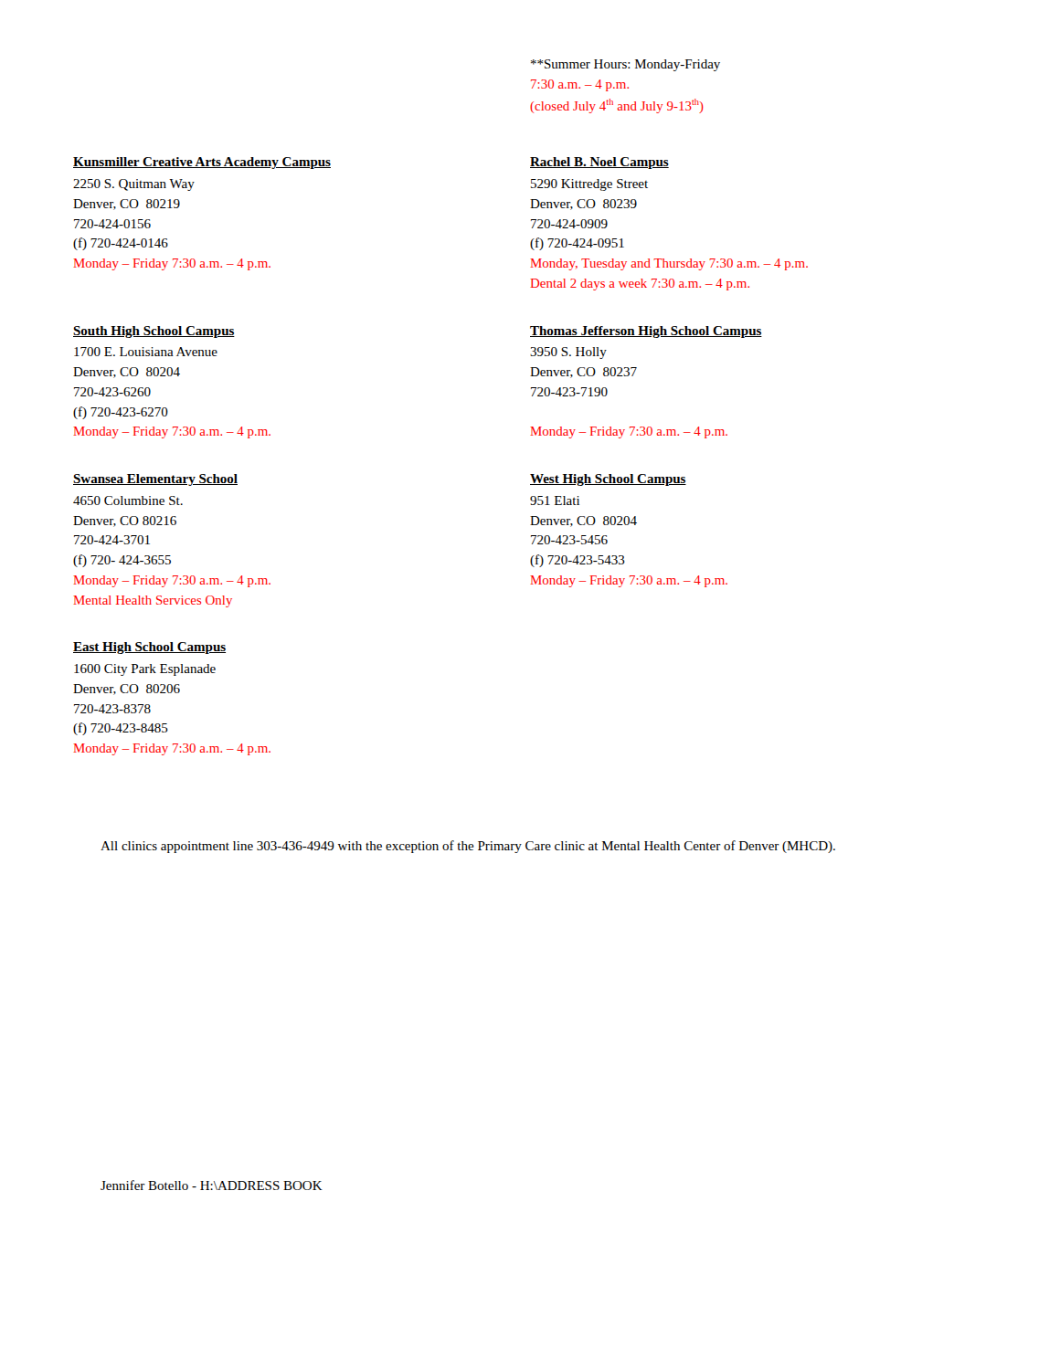**Summer Hours: Monday-Friday
7:30 a.m. – 4 p.m.
(closed July 4th and July 9-13th)
| Kunsmiller Creative Arts Academy Campus 2250 S. Quitman Way Denver, CO 80219 720-424-0156 (f) 720-424-0146 Monday – Friday 7:30 a.m. – 4 p.m. | Rachel B. Noel Campus 5290 Kittredge Street Denver, CO 80239 720-424-0909 (f) 720-424-0951 Monday, Tuesday and Thursday 7:30 a.m. – 4 p.m. Dental 2 days a week 7:30 a.m. – 4 p.m. |
| South High School Campus 1700 E. Louisiana Avenue Denver, CO 80204 720-423-6260 (f) 720-423-6270 Monday – Friday 7:30 a.m. – 4 p.m. | Thomas Jefferson High School Campus 3950 S. Holly Denver, CO 80237 720-423-7190 Monday – Friday 7:30 a.m. – 4 p.m. |
| Swansea Elementary School 4650 Columbine St. Denver, CO 80216 720-424-3701 (f) 720- 424-3655 Monday – Friday 7:30 a.m. – 4 p.m. Mental Health Services Only | West High School Campus 951 Elati Denver, CO 80204 720-423-5456 (f) 720-423-5433 Monday – Friday 7:30 a.m. – 4 p.m. |
| East High School Campus 1600 City Park Esplanade Denver, CO 80206 720-423-8378 (f) 720-423-8485 Monday – Friday 7:30 a.m. – 4 p.m. | |
All clinics appointment line 303-436-4949 with the exception of the Primary Care clinic at Mental Health Center of Denver (MHCD).
Jennifer Botello - H:\ADDRESS BOOK